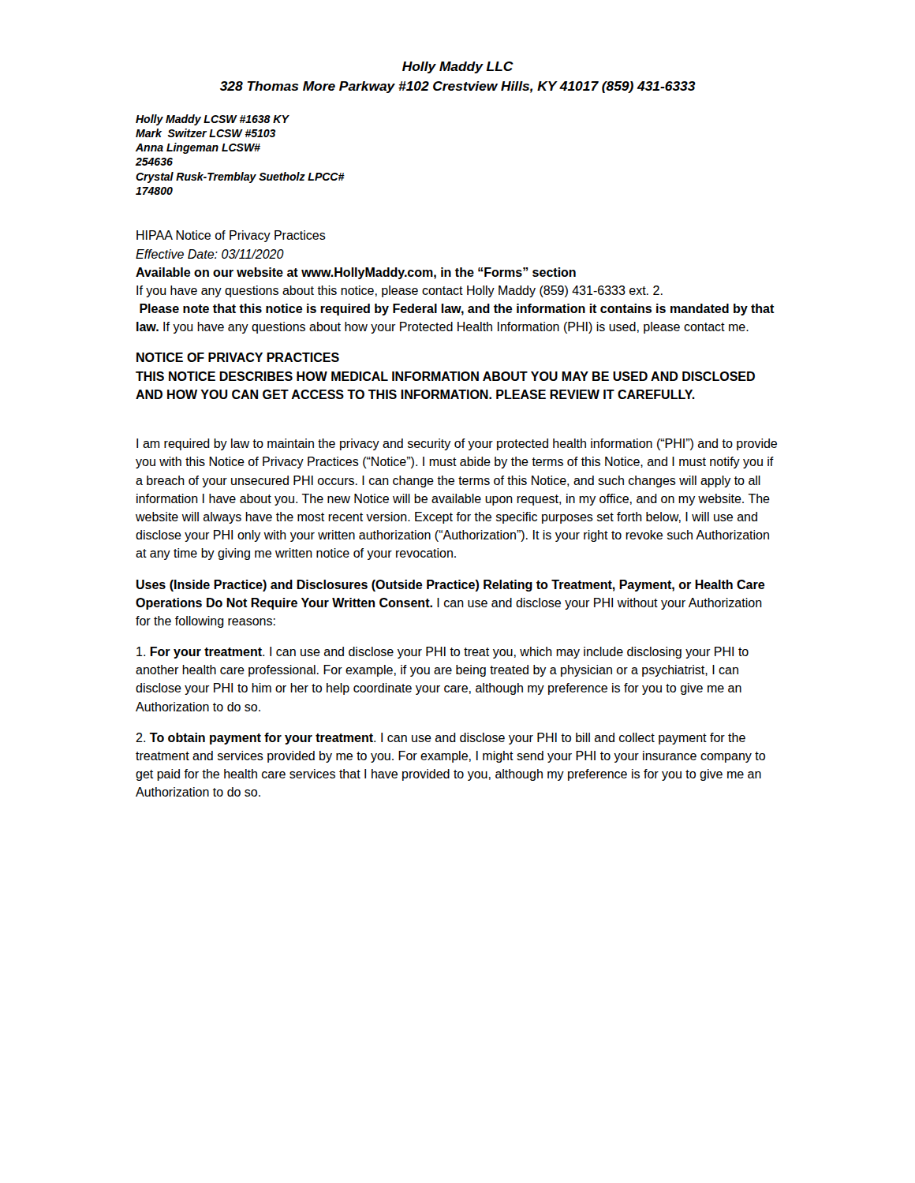Holly Maddy LLC
328 Thomas More Parkway #102 Crestview Hills, KY 41017 (859) 431-6333
Holly Maddy LCSW #1638 KY Mark Switzer LCSW #5103 Anna Lingeman LCSW# 254636 Crystal Rusk-Tremblay Suetholz LPCC# 174800
HIPAA Notice of Privacy Practices
Effective Date: 03/11/2020
Available on our website at www.HollyMaddy.com, in the “Forms” section
If you have any questions about this notice, please contact Holly Maddy (859) 431-6333 ext. 2.
Please note that this notice is required by Federal law, and the information it contains is mandated by that law. If you have any questions about how your Protected Health Information (PHI) is used, please contact me.
NOTICE OF PRIVACY PRACTICES
THIS NOTICE DESCRIBES HOW MEDICAL INFORMATION ABOUT YOU MAY BE USED AND DISCLOSED AND HOW YOU CAN GET ACCESS TO THIS INFORMATION. PLEASE REVIEW IT CAREFULLY.
I am required by law to maintain the privacy and security of your protected health information (“PHI”) and to provide you with this Notice of Privacy Practices (“Notice”). I must abide by the terms of this Notice, and I must notify you if a breach of your unsecured PHI occurs. I can change the terms of this Notice, and such changes will apply to all information I have about you. The new Notice will be available upon request, in my office, and on my website. The website will always have the most recent version. Except for the specific purposes set forth below, I will use and disclose your PHI only with your written authorization (“Authorization”). It is your right to revoke such Authorization at any time by giving me written notice of your revocation.
Uses (Inside Practice) and Disclosures (Outside Practice) Relating to Treatment, Payment, or Health Care Operations Do Not Require Your Written Consent. I can use and disclose your PHI without your Authorization for the following reasons:
1. For your treatment. I can use and disclose your PHI to treat you, which may include disclosing your PHI to another health care professional. For example, if you are being treated by a physician or a psychiatrist, I can disclose your PHI to him or her to help coordinate your care, although my preference is for you to give me an Authorization to do so.
2. To obtain payment for your treatment. I can use and disclose your PHI to bill and collect payment for the treatment and services provided by me to you. For example, I might send your PHI to your insurance company to get paid for the health care services that I have provided to you, although my preference is for you to give me an Authorization to do so.